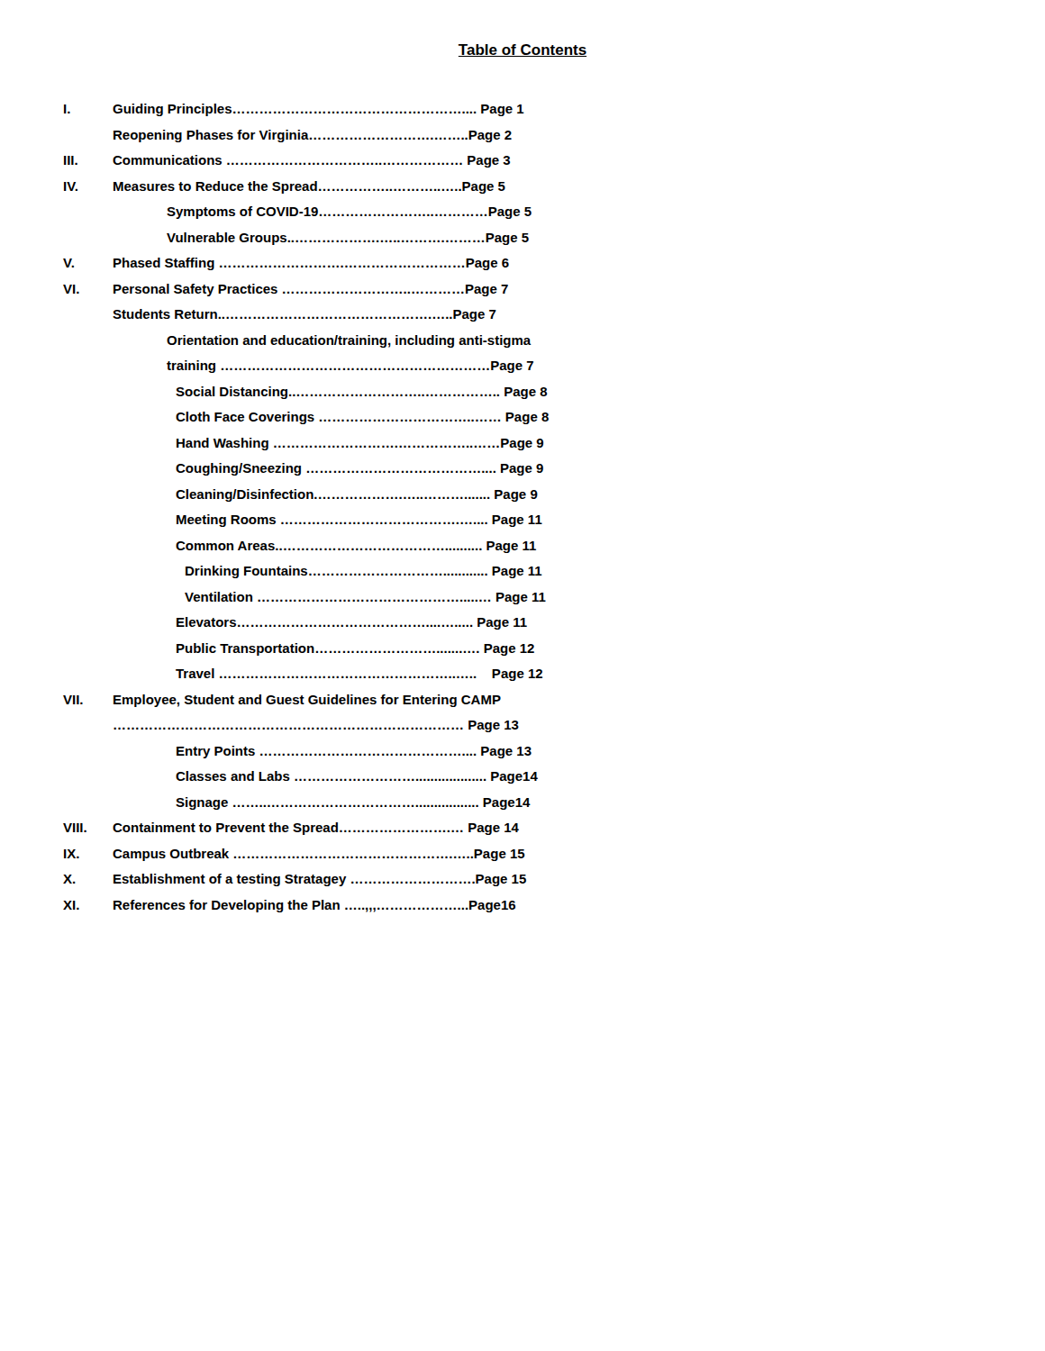Table of Contents
| I. | Guiding Principles…………………………………………….... Page 1 |
| | Reopening Phases for Virginia……………………….……..Page 2 |
| III. | Communications ……………………………..……………… Page 3 |
| IV. | Measures to Reduce the Spread……………..………..…..Page 5 |
| | Symptoms of COVID-19……………………..…………Page 5 |
| | Vulnerable Groups..……………….…..……….………Page 5 |
| V. | Phased Staffing ……………………….………………………Page 6 |
| VI. | Personal Safety Practices ………………………..…………Page 7 |
| | Students Return..……………………………………….…..Page 7 |
| | Orientation and education/training, including anti-stigma |
| | training ……………………………………………………Page 7 |
| | Social Distancing..………………………..…………….. Page 8 |
| | Cloth Face Coverings ……………………………..…… Page 8 |
| | Hand Washing ……………………….……………..……Page 9 |
| | Coughing/Sneezing ………………………………….... Page 9 |
| | Cleaning/Disinfection.……………….…..………....... Page 9 |
| | Meeting Rooms ………………………………….….... Page 11 |
| | Common Areas..……………………………….......... Page 11 |
| | Drinking Fountains…………………………............ Page 11 |
| | Ventilation ……………………………………….....… Page 11 |
| | Elevators……………………………………....…..... Page 11 |
| | Public Transportation……………………….......…. Page 12 |
| | Travel ……………………………………………..….. Page 12 |
| VII. | Employee, Student and Guest Guidelines for Entering CAMP |
| | …………………………………………………………………… Page 13 |
| | Entry Points ……………………………………….... Page 13 |
| | Classes and Labs ………………………................... Page14 |
| | Signage ……..……………………………................. Page14 |
| VIII. | Containment to Prevent the Spread…………………….… Page 14 |
| IX. | Campus Outbreak ………………………………………….…..Page 15 |
| X. | Establishment of a testing Stratagey ……………………….Page 15 |
| XI. | References for Developing the Plan …..,,,………………...Page16 |